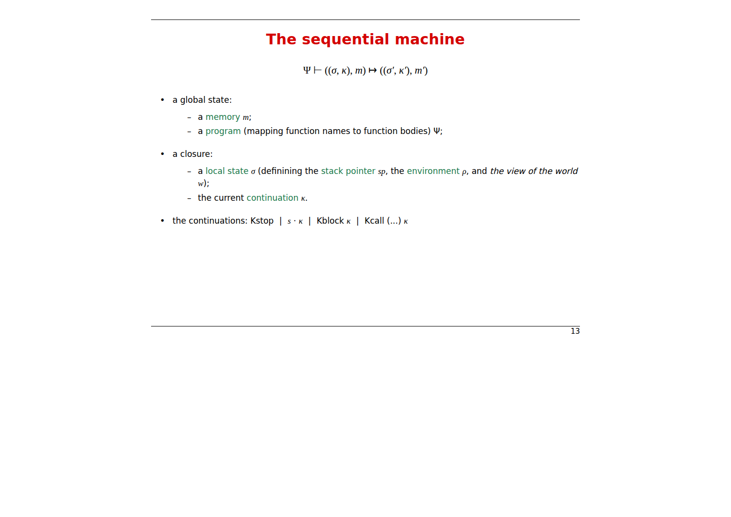The sequential machine
Ψ ⊢ ((σ, κ), m) ↦ ((σ′, κ′), m′)
a global state:
a memory m;
a program (mapping function names to function bodies) Ψ;
a closure:
a local state σ (definining the stack pointer sp, the environment ρ, and the view of the world w);
the current continuation κ.
the continuations: Kstop | s · κ | Kblock κ | Kcall (...) κ
13